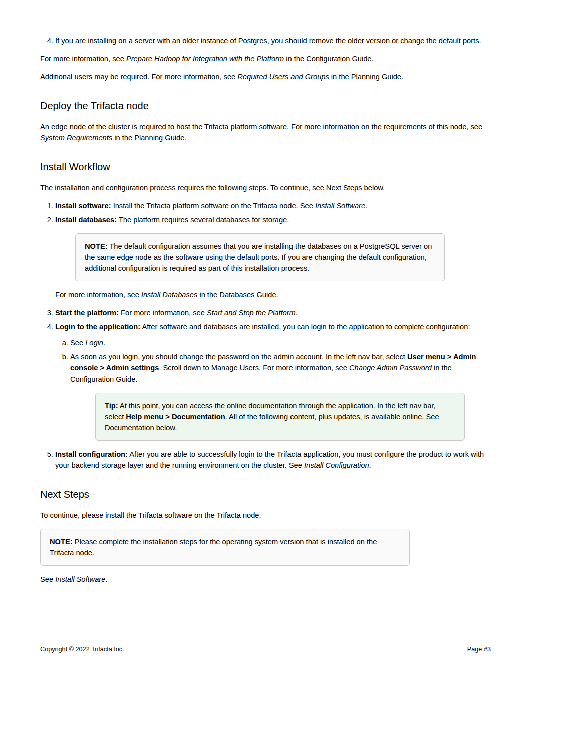If you are installing on a server with an older instance of Postgres, you should remove the older version or change the default ports.
For more information, see Prepare Hadoop for Integration with the Platform in the Configuration Guide.
Additional users may be required. For more information, see Required Users and Groups in the Planning Guide.
Deploy the Trifacta node
An edge node of the cluster is required to host the Trifacta platform software. For more information on the requirements of this node, see System Requirements in the Planning Guide.
Install Workflow
The installation and configuration process requires the following steps. To continue, see Next Steps below.
Install software: Install the Trifacta platform software on the Trifacta node. See Install Software.
Install databases: The platform requires several databases for storage.
NOTE: The default configuration assumes that you are installing the databases on a PostgreSQL server on the same edge node as the software using the default ports. If you are changing the default configuration, additional configuration is required as part of this installation process.
For more information, see Install Databases in the Databases Guide.
Start the platform: For more information, see Start and Stop the Platform.
Login to the application: After software and databases are installed, you can login to the application to complete configuration:
See Login.
As soon as you login, you should change the password on the admin account. In the left nav bar, select User menu > Admin console > Admin settings. Scroll down to Manage Users. For more information, see Change Admin Password in the Configuration Guide.
Tip: At this point, you can access the online documentation through the application. In the left nav bar, select Help menu > Documentation. All of the following content, plus updates, is available online. See Documentation below.
Install configuration: After you are able to successfully login to the Trifacta application, you must configure the product to work with your backend storage layer and the running environment on the cluster. See Install Configuration.
Next Steps
To continue, please install the Trifacta software on the Trifacta node.
NOTE: Please complete the installation steps for the operating system version that is installed on the Trifacta node.
See Install Software.
Copyright © 2022 Trifacta Inc. Page #3